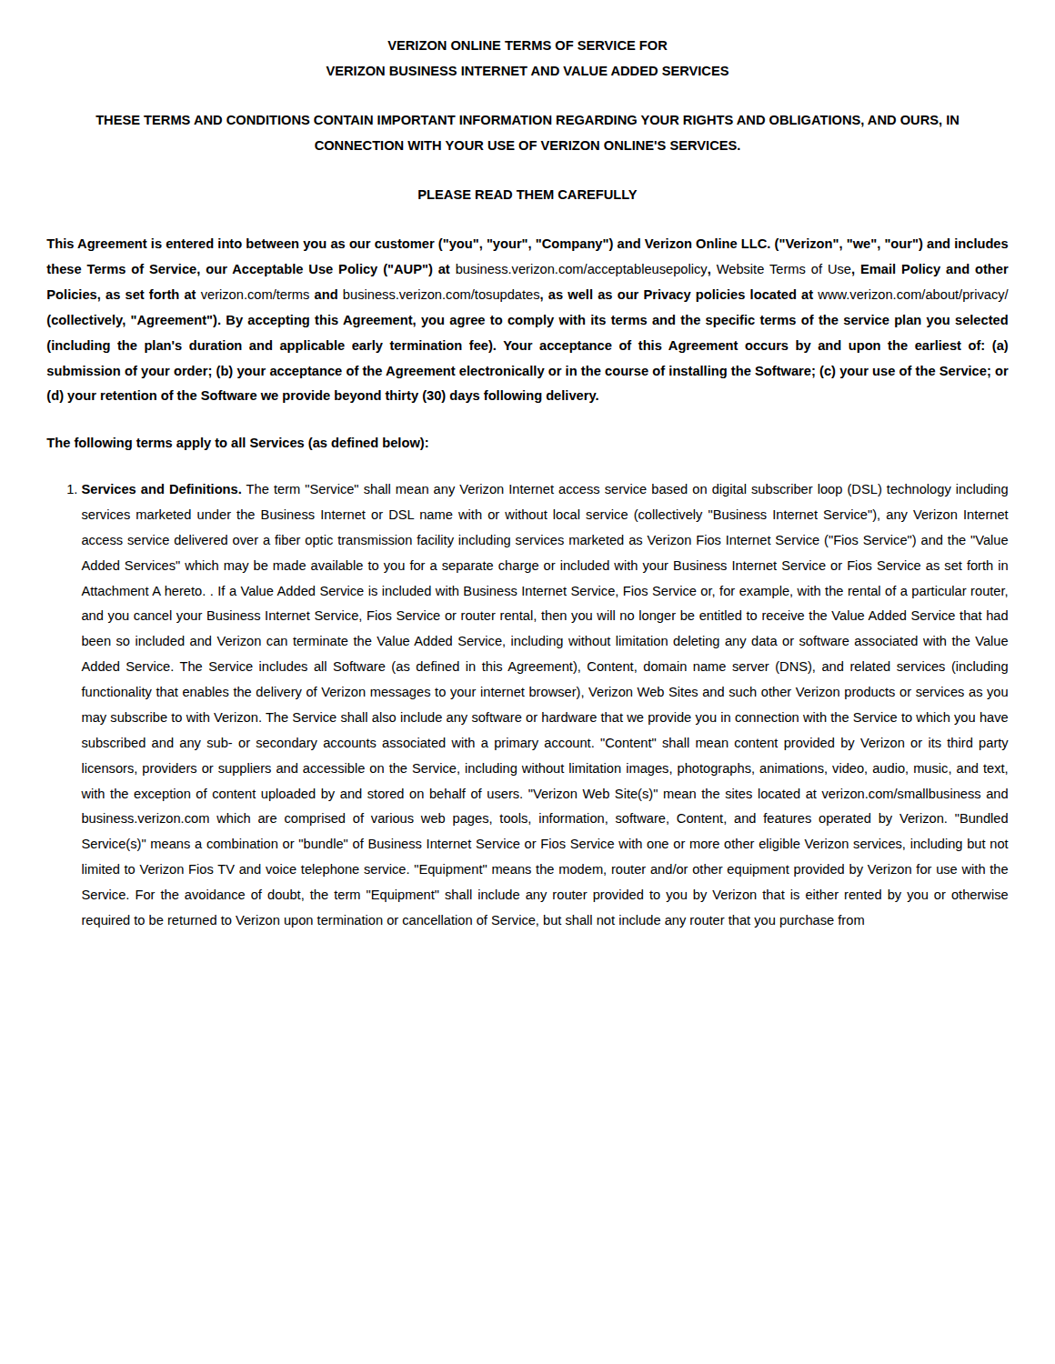VERIZON ONLINE TERMS OF SERVICE FOR
VERIZON BUSINESS INTERNET AND VALUE ADDED SERVICES
THESE TERMS AND CONDITIONS CONTAIN IMPORTANT INFORMATION REGARDING YOUR RIGHTS AND OBLIGATIONS, AND OURS, IN CONNECTION WITH YOUR USE OF VERIZON ONLINE'S SERVICES.
PLEASE READ THEM CAREFULLY
This Agreement is entered into between you as our customer ("you", "your", "Company") and Verizon Online LLC. ("Verizon", "we", "our") and includes these Terms of Service, our Acceptable Use Policy ("AUP") at business.verizon.com/acceptableusepolicy, Website Terms of Use, Email Policy and other Policies, as set forth at verizon.com/terms and business.verizon.com/tosupdates, as well as our Privacy policies located at www.verizon.com/about/privacy/ (collectively, "Agreement"). By accepting this Agreement, you agree to comply with its terms and the specific terms of the service plan you selected (including the plan's duration and applicable early termination fee). Your acceptance of this Agreement occurs by and upon the earliest of: (a) submission of your order; (b) your acceptance of the Agreement electronically or in the course of installing the Software; (c) your use of the Service; or (d) your retention of the Software we provide beyond thirty (30) days following delivery.
The following terms apply to all Services (as defined below):
Services and Definitions. The term "Service" shall mean any Verizon Internet access service based on digital subscriber loop (DSL) technology including services marketed under the Business Internet or DSL name with or without local service (collectively "Business Internet Service"), any Verizon Internet access service delivered over a fiber optic transmission facility including services marketed as Verizon Fios Internet Service ("Fios Service") and the "Value Added Services" which may be made available to you for a separate charge or included with your Business Internet Service or Fios Service as set forth in Attachment A hereto. . If a Value Added Service is included with Business Internet Service, Fios Service or, for example, with the rental of a particular router, and you cancel your Business Internet Service, Fios Service or router rental, then you will no longer be entitled to receive the Value Added Service that had been so included and Verizon can terminate the Value Added Service, including without limitation deleting any data or software associated with the Value Added Service. The Service includes all Software (as defined in this Agreement), Content, domain name server (DNS), and related services (including functionality that enables the delivery of Verizon messages to your internet browser), Verizon Web Sites and such other Verizon products or services as you may subscribe to with Verizon. The Service shall also include any software or hardware that we provide you in connection with the Service to which you have subscribed and any sub- or secondary accounts associated with a primary account. "Content" shall mean content provided by Verizon or its third party licensors, providers or suppliers and accessible on the Service, including without limitation images, photographs, animations, video, audio, music, and text, with the exception of content uploaded by and stored on behalf of users. "Verizon Web Site(s)" mean the sites located at verizon.com/smallbusiness and business.verizon.com which are comprised of various web pages, tools, information, software, Content, and features operated by Verizon. "Bundled Service(s)" means a combination or "bundle" of Business Internet Service or Fios Service with one or more other eligible Verizon services, including but not limited to Verizon Fios TV and voice telephone service. "Equipment" means the modem, router and/or other equipment provided by Verizon for use with the Service. For the avoidance of doubt, the term "Equipment" shall include any router provided to you by Verizon that is either rented by you or otherwise required to be returned to Verizon upon termination or cancellation of Service, but shall not include any router that you purchase from